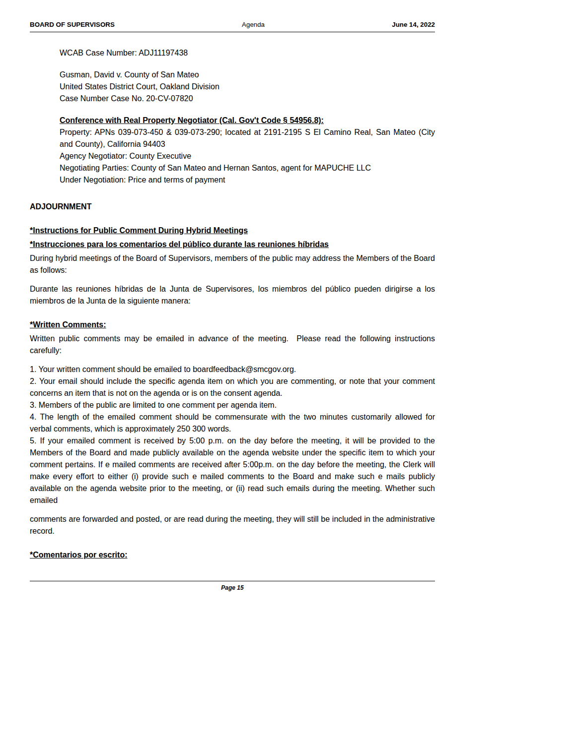BOARD OF SUPERVISORS Agenda June 14, 2022
WCAB Case Number: ADJ11197438
Gusman, David v. County of San Mateo
United States District Court, Oakland Division
Case Number Case No. 20-CV-07820
Conference with Real Property Negotiator (Cal. Gov't Code § 54956.8):
Property: APNs 039-073-450 & 039-073-290; located at 2191-2195 S El Camino Real, San Mateo (City and County), California 94403
Agency Negotiator: County Executive
Negotiating Parties: County of San Mateo and Hernan Santos, agent for MAPUCHE LLC
Under Negotiation: Price and terms of payment
ADJOURNMENT
*Instructions for Public Comment During Hybrid Meetings
*Instrucciones para los comentarios del público durante las reuniones híbridas
During hybrid meetings of the Board of Supervisors, members of the public may address the Members of the Board as follows:
Durante las reuniones híbridas de la Junta de Supervisores, los miembros del público pueden dirigirse a los miembros de la Junta de la siguiente manera:
*Written Comments:
Written public comments may be emailed in advance of the meeting. Please read the following instructions carefully:
1. Your written comment should be emailed to boardfeedback@smcgov.org.
2. Your email should include the specific agenda item on which you are commenting, or note that your comment concerns an item that is not on the agenda or is on the consent agenda.
3. Members of the public are limited to one comment per agenda item.
4. The length of the emailed comment should be commensurate with the two minutes customarily allowed for verbal comments, which is approximately 250 300 words.
5. If your emailed comment is received by 5:00 p.m. on the day before the meeting, it will be provided to the Members of the Board and made publicly available on the agenda website under the specific item to which your comment pertains. If e mailed comments are received after 5:00p.m. on the day before the meeting, the Clerk will make every effort to either (i) provide such e mailed comments to the Board and make such e mails publicly available on the agenda website prior to the meeting, or (ii) read such emails during the meeting. Whether such emailed
comments are forwarded and posted, or are read during the meeting, they will still be included in the administrative record.
*Comentarios por escrito:
Page 15